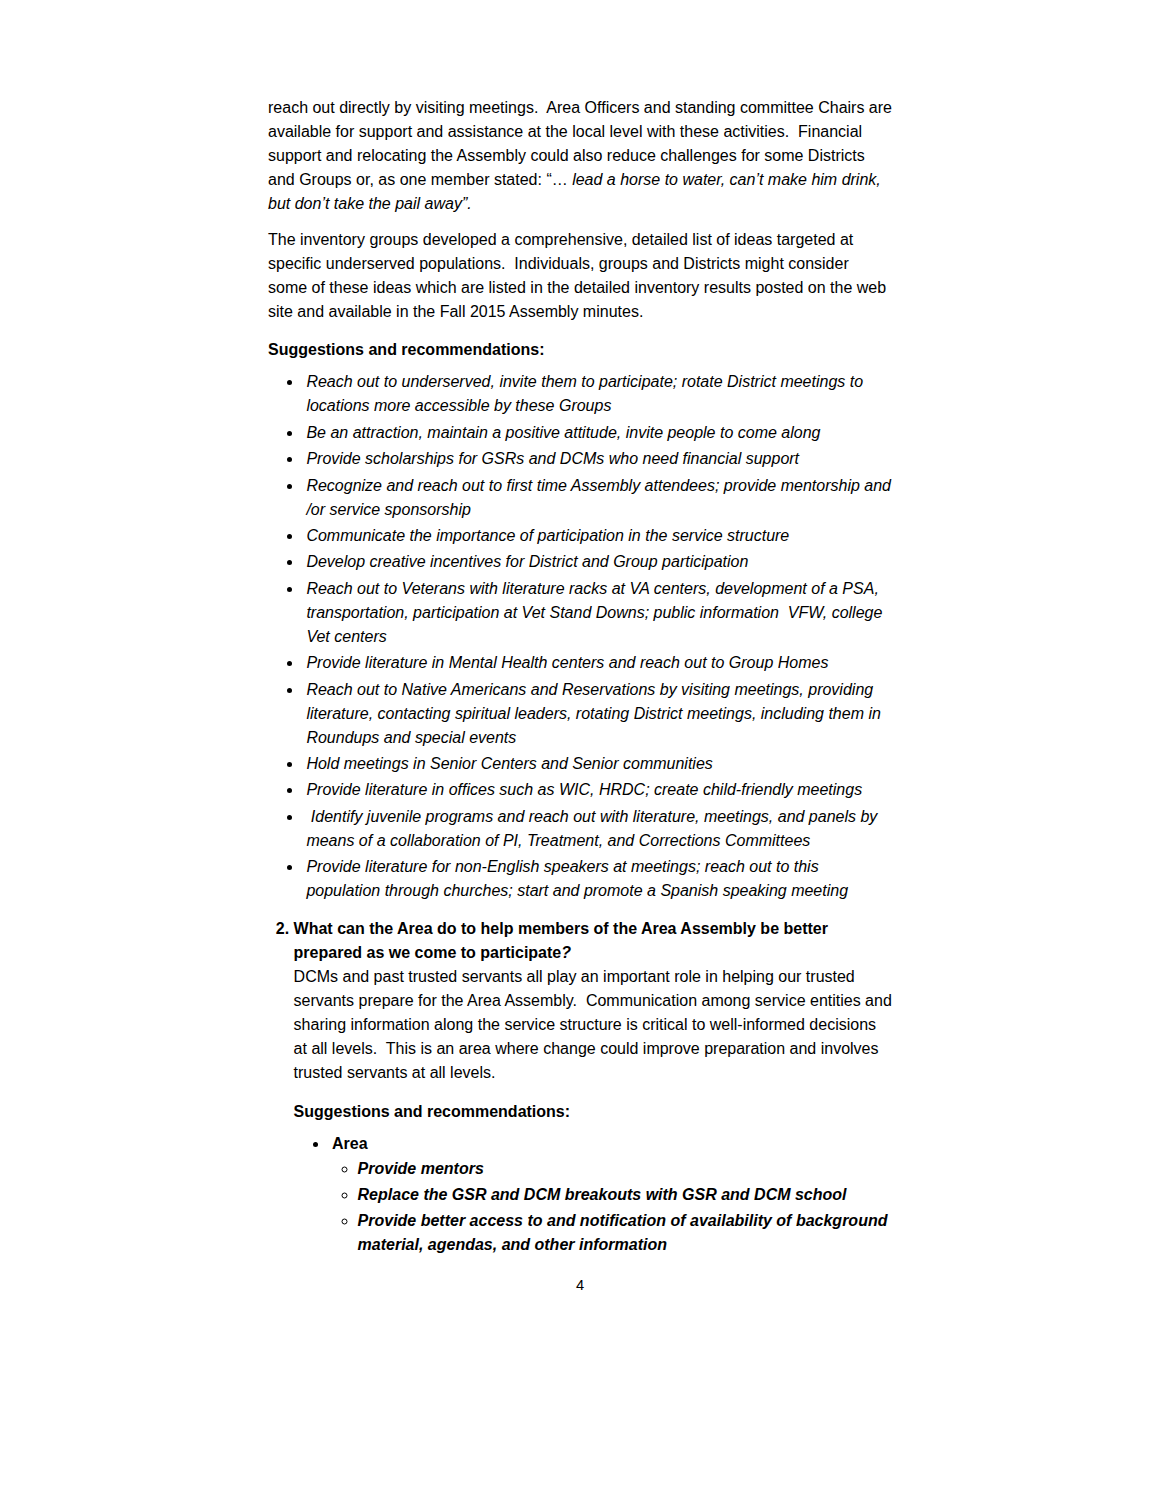reach out directly by visiting meetings. Area Officers and standing committee Chairs are available for support and assistance at the local level with these activities. Financial support and relocating the Assembly could also reduce challenges for some Districts and Groups or, as one member stated: “… lead a horse to water, can’t make him drink, but don’t take the pail away”.
The inventory groups developed a comprehensive, detailed list of ideas targeted at specific underserved populations. Individuals, groups and Districts might consider some of these ideas which are listed in the detailed inventory results posted on the web site and available in the Fall 2015 Assembly minutes.
Suggestions and recommendations:
Reach out to underserved, invite them to participate; rotate District meetings to locations more accessible by these Groups
Be an attraction, maintain a positive attitude, invite people to come along
Provide scholarships for GSRs and DCMs who need financial support
Recognize and reach out to first time Assembly attendees; provide mentorship and /or service sponsorship
Communicate the importance of participation in the service structure
Develop creative incentives for District and Group participation
Reach out to Veterans with literature racks at VA centers, development of a PSA, transportation, participation at Vet Stand Downs; public information VFW, college Vet centers
Provide literature in Mental Health centers and reach out to Group Homes
Reach out to Native Americans and Reservations by visiting meetings, providing literature, contacting spiritual leaders, rotating District meetings, including them in Roundups and special events
Hold meetings in Senior Centers and Senior communities
Provide literature in offices such as WIC, HRDC; create child-friendly meetings
Identify juvenile programs and reach out with literature, meetings, and panels by means of a collaboration of PI, Treatment, and Corrections Committees
Provide literature for non-English speakers at meetings; reach out to this population through churches; start and promote a Spanish speaking meeting
What can the Area do to help members of the Area Assembly be better prepared as we come to participate?
DCMs and past trusted servants all play an important role in helping our trusted servants prepare for the Area Assembly. Communication among service entities and sharing information along the service structure is critical to well-informed decisions at all levels. This is an area where change could improve preparation and involves trusted servants at all levels.
Suggestions and recommendations:
Area
Provide mentors
Replace the GSR and DCM breakouts with GSR and DCM school
Provide better access to and notification of availability of background material, agendas, and other information
4